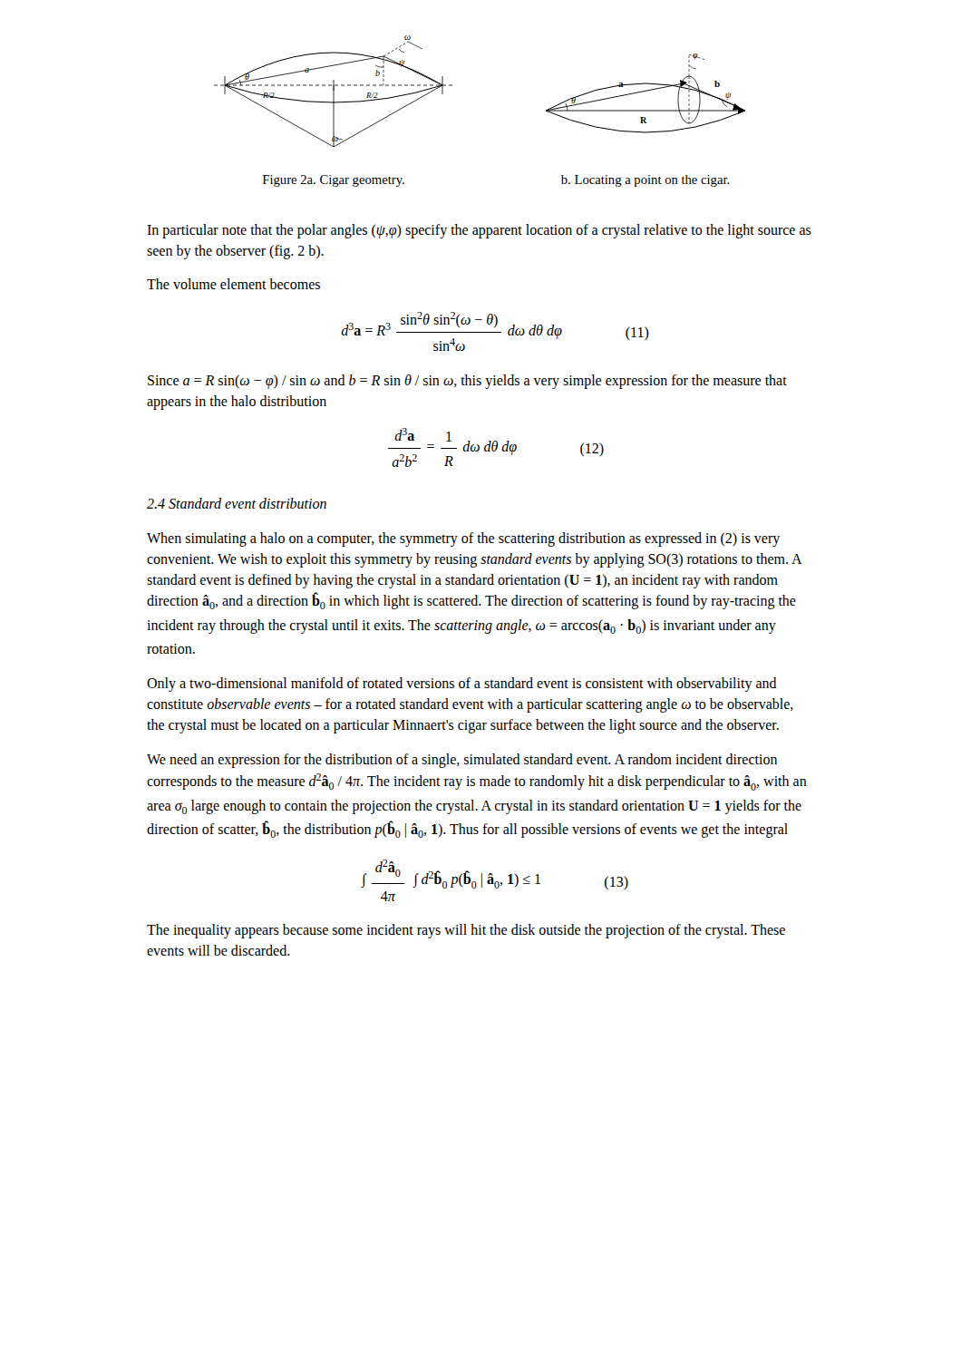θ a b ψ ω ω R/2 R/2
θ a b ψ φ R
Figure 2a. Cigar geometry.
b. Locating a point on the cigar.
In particular note that the polar angles (ψ,φ) specify the apparent location of a crystal relative to the light source as seen by the observer (fig. 2 b).
The volume element becomes
d3a = R3 sin2θ sin2(ω − θ) sin4ω dω dθ dφ
(11)
Since a = R sin(ω − φ) / sin ω and b = R sin θ / sin ω, this yields a very simple expression for the measure that appears in the halo distribution
d3a a2b2 = 1 R dω dθ dφ
(12)
2.4 Standard event distribution
When simulating a halo on a computer, the symmetry of the scattering distribution as expressed in (2) is very convenient. We wish to exploit this symmetry by reusing standard events by applying SO(3) rotations to them. A standard event is defined by having the crystal in a standard orientation (U = 1), an incident ray with random direction â0, and a direction b̂0 in which light is scattered. The direction of scattering is found by ray-tracing the incident ray through the crystal until it exits. The scattering angle, ω = arccos(a0 · b0) is invariant under any rotation.
Only a two-dimensional manifold of rotated versions of a standard event is consistent with observability and constitute observable events – for a rotated standard event with a particular scattering angle ω to be observable, the crystal must be located on a particular Minnaert's cigar surface between the light source and the observer.
We need an expression for the distribution of a single, simulated standard event. A random incident direction corresponds to the measure d2â0 / 4π. The incident ray is made to randomly hit a disk perpendicular to â0, with an area σ0 large enough to contain the projection the crystal. A crystal in its standard orientation U = 1 yields for the direction of scatter, b̂0, the distribution p(b̂0 | â0, 1). Thus for all possible versions of events we get the integral
∫ d2â0 4π ∫ d2b̂0 p(b̂0 | â0, 1) ≤ 1
(13)
The inequality appears because some incident rays will hit the disk outside the projection of the crystal. These events will be discarded.